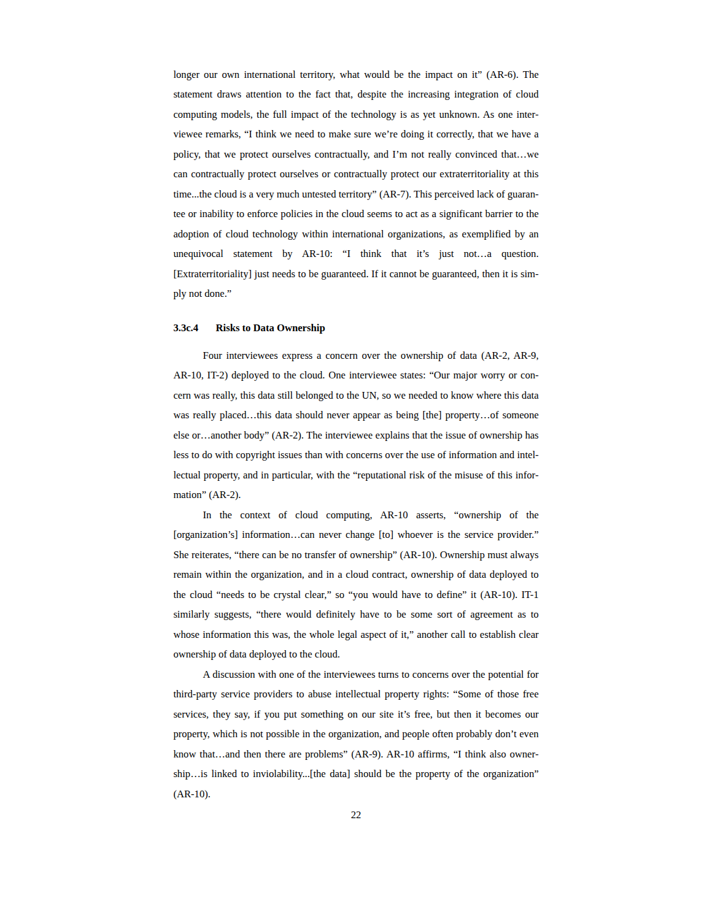longer our own international territory, what would be the impact on it” (AR-6). The statement draws attention to the fact that, despite the increasing integration of cloud computing models, the full impact of the technology is as yet unknown. As one interviewee remarks, “I think we need to make sure we’re doing it correctly, that we have a policy, that we protect ourselves contractually, and I’m not really convinced that…we can contractually protect ourselves or contractually protect our extraterritoriality at this time...the cloud is a very much untested territory” (AR-7). This perceived lack of guarantee or inability to enforce policies in the cloud seems to act as a significant barrier to the adoption of cloud technology within international organizations, as exemplified by an unequivocal statement by AR-10: “I think that it’s just not…a question. [Extraterritoriality] just needs to be guaranteed. If it cannot be guaranteed, then it is simply not done.”
3.3c.4 Risks to Data Ownership
Four interviewees express a concern over the ownership of data (AR-2, AR-9, AR-10, IT-2) deployed to the cloud. One interviewee states: “Our major worry or concern was really, this data still belonged to the UN, so we needed to know where this data was really placed…this data should never appear as being [the] property…of someone else or…another body” (AR-2). The interviewee explains that the issue of ownership has less to do with copyright issues than with concerns over the use of information and intellectual property, and in particular, with the “reputational risk of the misuse of this information” (AR-2).
In the context of cloud computing, AR-10 asserts, “ownership of the [organization’s] information…can never change [to] whoever is the service provider.” She reiterates, “there can be no transfer of ownership” (AR-10). Ownership must always remain within the organization, and in a cloud contract, ownership of data deployed to the cloud “needs to be crystal clear,” so “you would have to define” it (AR-10). IT-1 similarly suggests, “there would definitely have to be some sort of agreement as to whose information this was, the whole legal aspect of it,” another call to establish clear ownership of data deployed to the cloud.
A discussion with one of the interviewees turns to concerns over the potential for third-party service providers to abuse intellectual property rights: “Some of those free services, they say, if you put something on our site it’s free, but then it becomes our property, which is not possible in the organization, and people often probably don’t even know that…and then there are problems” (AR-9). AR-10 affirms, “I think also ownership…is linked to inviolability...[the data] should be the property of the organization” (AR-10).
22